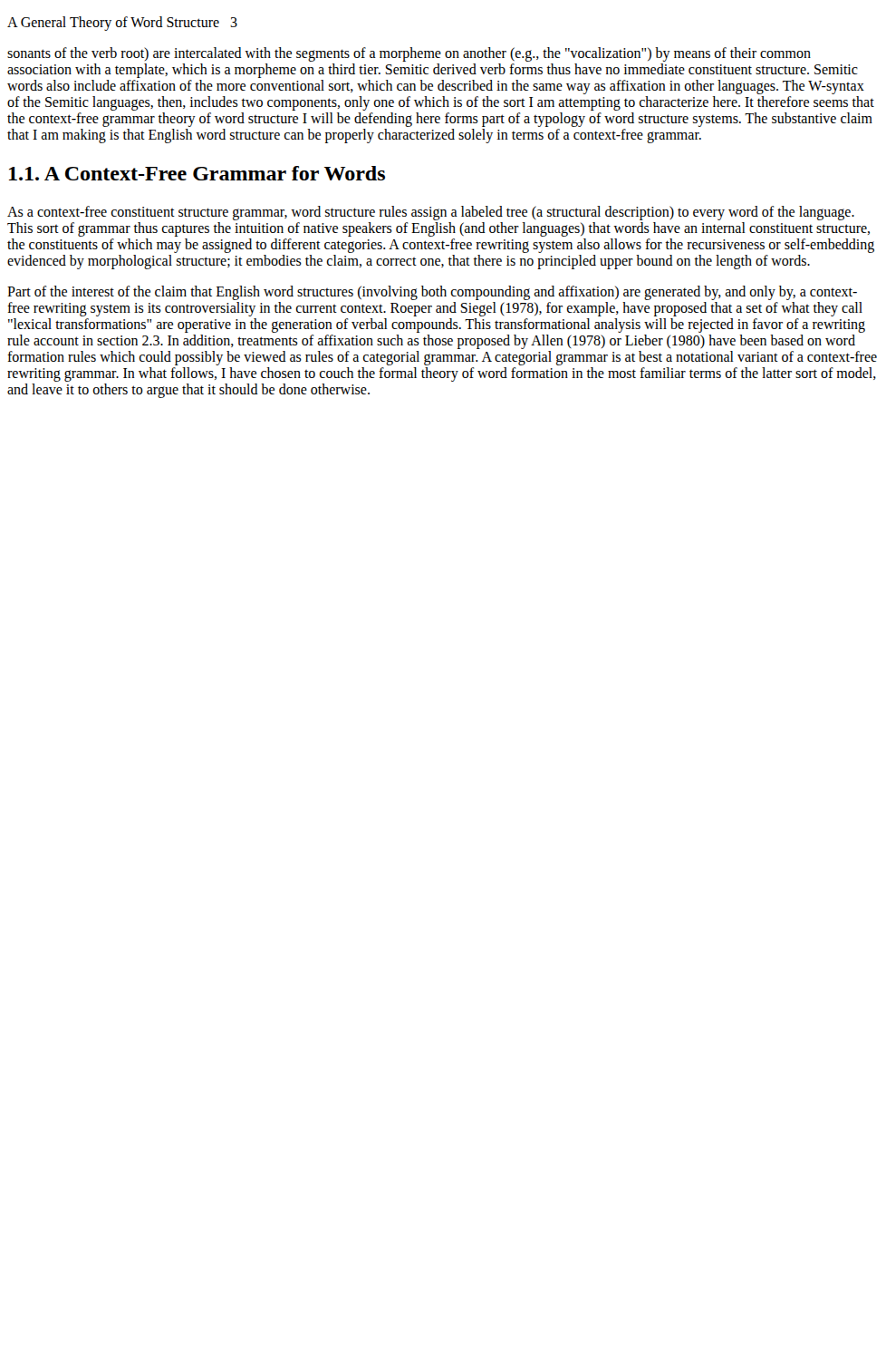A General Theory of Word Structure 3
sonants of the verb root) are intercalated with the segments of a morpheme on another (e.g., the "vocalization") by means of their common association with a template, which is a morpheme on a third tier. Semitic derived verb forms thus have no immediate constituent structure. Semitic words also include affixation of the more conventional sort, which can be described in the same way as affixation in other languages. The W-syntax of the Semitic languages, then, includes two components, only one of which is of the sort I am attempting to characterize here. It therefore seems that the context-free grammar theory of word structure I will be defending here forms part of a typology of word structure systems. The substantive claim that I am making is that English word structure can be properly characterized solely in terms of a context-free grammar.
1.1. A Context-Free Grammar for Words
As a context-free constituent structure grammar, word structure rules assign a labeled tree (a structural description) to every word of the language. This sort of grammar thus captures the intuition of native speakers of English (and other languages) that words have an internal constituent structure, the constituents of which may be assigned to different categories. A context-free rewriting system also allows for the recursiveness or self-embedding evidenced by morphological structure; it embodies the claim, a correct one, that there is no principled upper bound on the length of words.
Part of the interest of the claim that English word structures (involving both compounding and affixation) are generated by, and only by, a context-free rewriting system is its controversiality in the current context. Roeper and Siegel (1978), for example, have proposed that a set of what they call "lexical transformations" are operative in the generation of verbal compounds. This transformational analysis will be rejected in favor of a rewriting rule account in section 2.3. In addition, treatments of affixation such as those proposed by Allen (1978) or Lieber (1980) have been based on word formation rules which could possibly be viewed as rules of a categorial grammar. A categorial grammar is at best a notational variant of a context-free rewriting grammar. In what follows, I have chosen to couch the formal theory of word formation in the most familiar terms of the latter sort of model, and leave it to others to argue that it should be done otherwise.